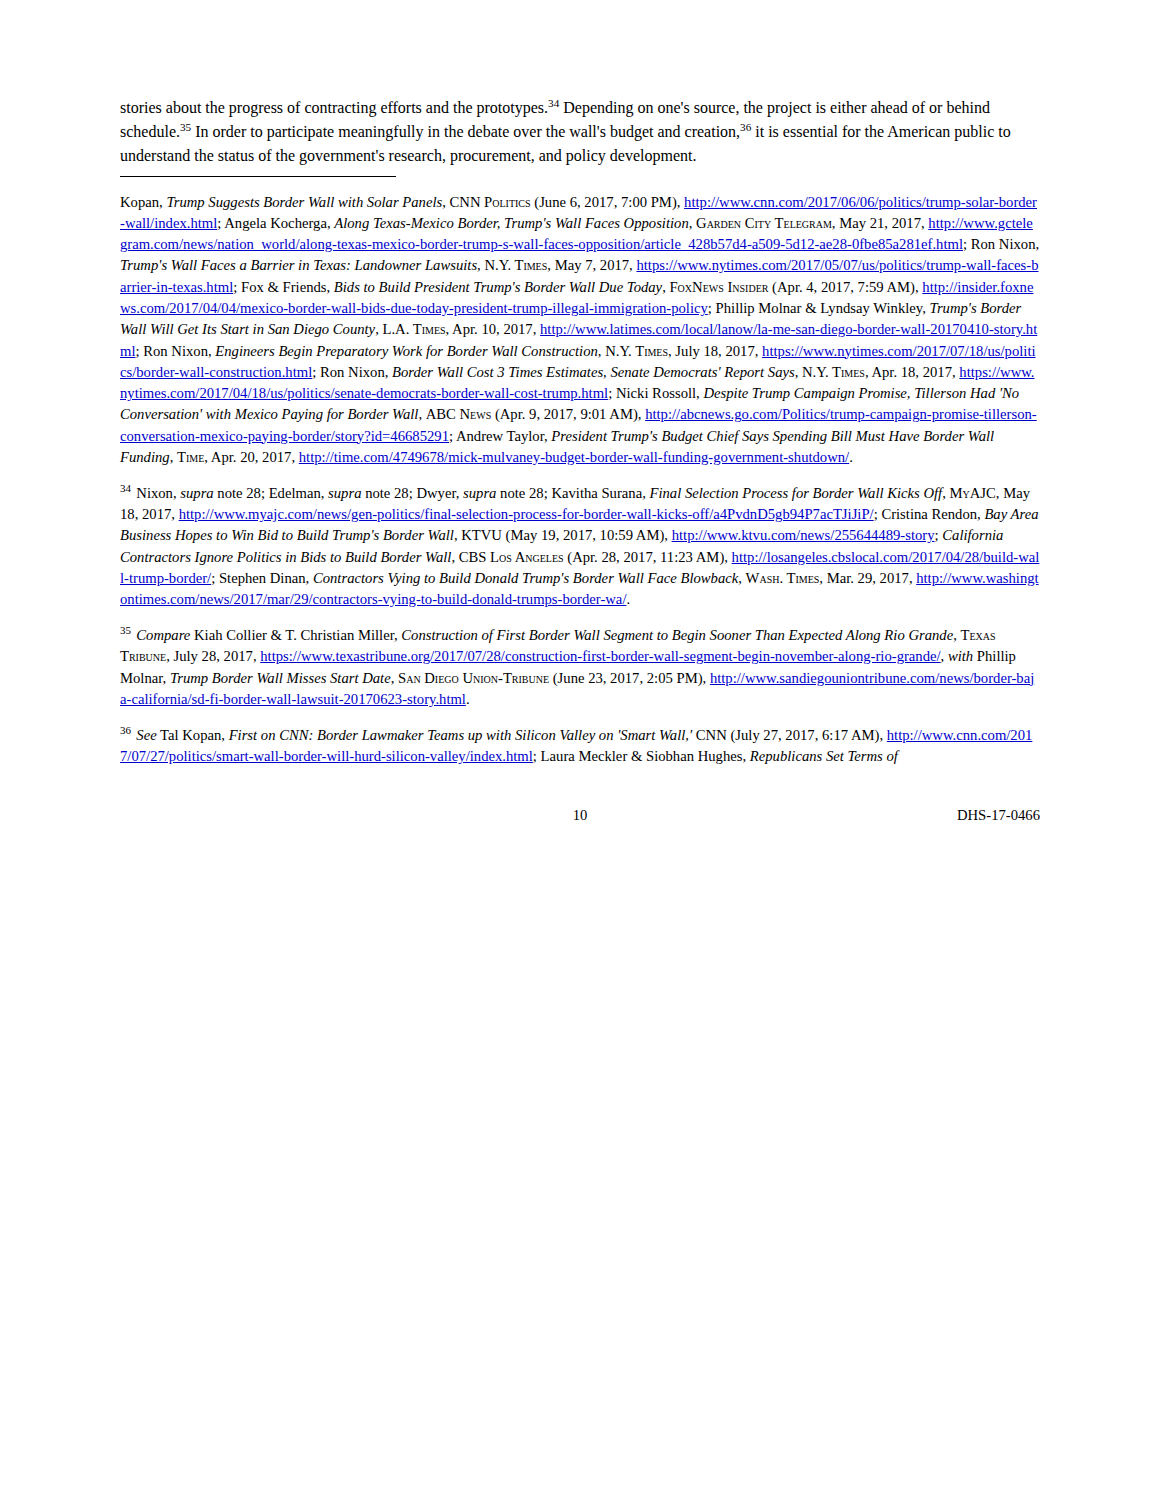stories about the progress of contracting efforts and the prototypes.34 Depending on one's source, the project is either ahead of or behind schedule.35 In order to participate meaningfully in the debate over the wall's budget and creation,36 it is essential for the American public to understand the status of the government's research, procurement, and policy development.
Kopan, Trump Suggests Border Wall with Solar Panels, CNN Politics (June 6, 2017, 7:00 PM), http://www.cnn.com/2017/06/06/politics/trump-solar-border-wall/index.html; Angela Kocherga, Along Texas-Mexico Border, Trump's Wall Faces Opposition, Garden City Telegram, May 21, 2017, http://www.gctelegram.com/news/nation_world/along-texas-mexico-border-trump-s-wall-faces-opposition/article_428b57d4-a509-5d12-ae28-0fbe85a281ef.html; Ron Nixon, Trump's Wall Faces a Barrier in Texas: Landowner Lawsuits, N.Y. Times, May 7, 2017, https://www.nytimes.com/2017/05/07/us/politics/trump-wall-faces-barrier-in-texas.html; Fox & Friends, Bids to Build President Trump's Border Wall Due Today, FoxNews Insider (Apr. 4, 2017, 7:59 AM), http://insider.foxnews.com/2017/04/04/mexico-border-wall-bids-due-today-president-trump-illegal-immigration-policy; Phillip Molnar & Lyndsay Winkley, Trump's Border Wall Will Get Its Start in San Diego County, L.A. Times, Apr. 10, 2017, http://www.latimes.com/local/lanow/la-me-san-diego-border-wall-20170410-story.html; Ron Nixon, Engineers Begin Preparatory Work for Border Wall Construction, N.Y. Times, July 18, 2017, https://www.nytimes.com/2017/07/18/us/politics/border-wall-construction.html; Ron Nixon, Border Wall Cost 3 Times Estimates, Senate Democrats' Report Says, N.Y. Times, Apr. 18, 2017, https://www.nytimes.com/2017/04/18/us/politics/senate-democrats-border-wall-cost-trump.html; Nicki Rossoll, Despite Trump Campaign Promise, Tillerson Had 'No Conversation' with Mexico Paying for Border Wall, ABC News (Apr. 9, 2017, 9:01 AM), http://abcnews.go.com/Politics/trump-campaign-promise-tillerson-conversation-mexico-paying-border/story?id=46685291; Andrew Taylor, President Trump's Budget Chief Says Spending Bill Must Have Border Wall Funding, Time, Apr. 20, 2017, http://time.com/4749678/mick-mulvaney-budget-border-wall-funding-government-shutdown/.
34 Nixon, supra note 28; Edelman, supra note 28; Dwyer, supra note 28; Kavitha Surana, Final Selection Process for Border Wall Kicks Off, MyAJC, May 18, 2017, http://www.myajc.com/news/gen-politics/final-selection-process-for-border-wall-kicks-off/a4PvdnD5gb94P7acTJiJiP/; Cristina Rendon, Bay Area Business Hopes to Win Bid to Build Trump's Border Wall, KTVU (May 19, 2017, 10:59 AM), http://www.ktvu.com/news/255644489-story; California Contractors Ignore Politics in Bids to Build Border Wall, CBS Los Angeles (Apr. 28, 2017, 11:23 AM), http://losangeles.cbslocal.com/2017/04/28/build-wall-trump-border/; Stephen Dinan, Contractors Vying to Build Donald Trump's Border Wall Face Blowback, Wash. Times, Mar. 29, 2017, http://www.washingtontimes.com/news/2017/mar/29/contractors-vying-to-build-donald-trumps-border-wa/.
35 Compare Kiah Collier & T. Christian Miller, Construction of First Border Wall Segment to Begin Sooner Than Expected Along Rio Grande, Texas Tribune, July 28, 2017, https://www.texastribune.org/2017/07/28/construction-first-border-wall-segment-begin-november-along-rio-grande/, with Phillip Molnar, Trump Border Wall Misses Start Date, San Diego Union-Tribune (June 23, 2017, 2:05 PM), http://www.sandiegouniontribune.com/news/border-baja-california/sd-fi-border-wall-lawsuit-20170623-story.html.
36 See Tal Kopan, First on CNN: Border Lawmaker Teams up with Silicon Valley on 'Smart Wall,' CNN (July 27, 2017, 6:17 AM), http://www.cnn.com/2017/07/27/politics/smart-wall-border-will-hurd-silicon-valley/index.html; Laura Meckler & Siobhan Hughes, Republicans Set Terms of
10
DHS-17-0466